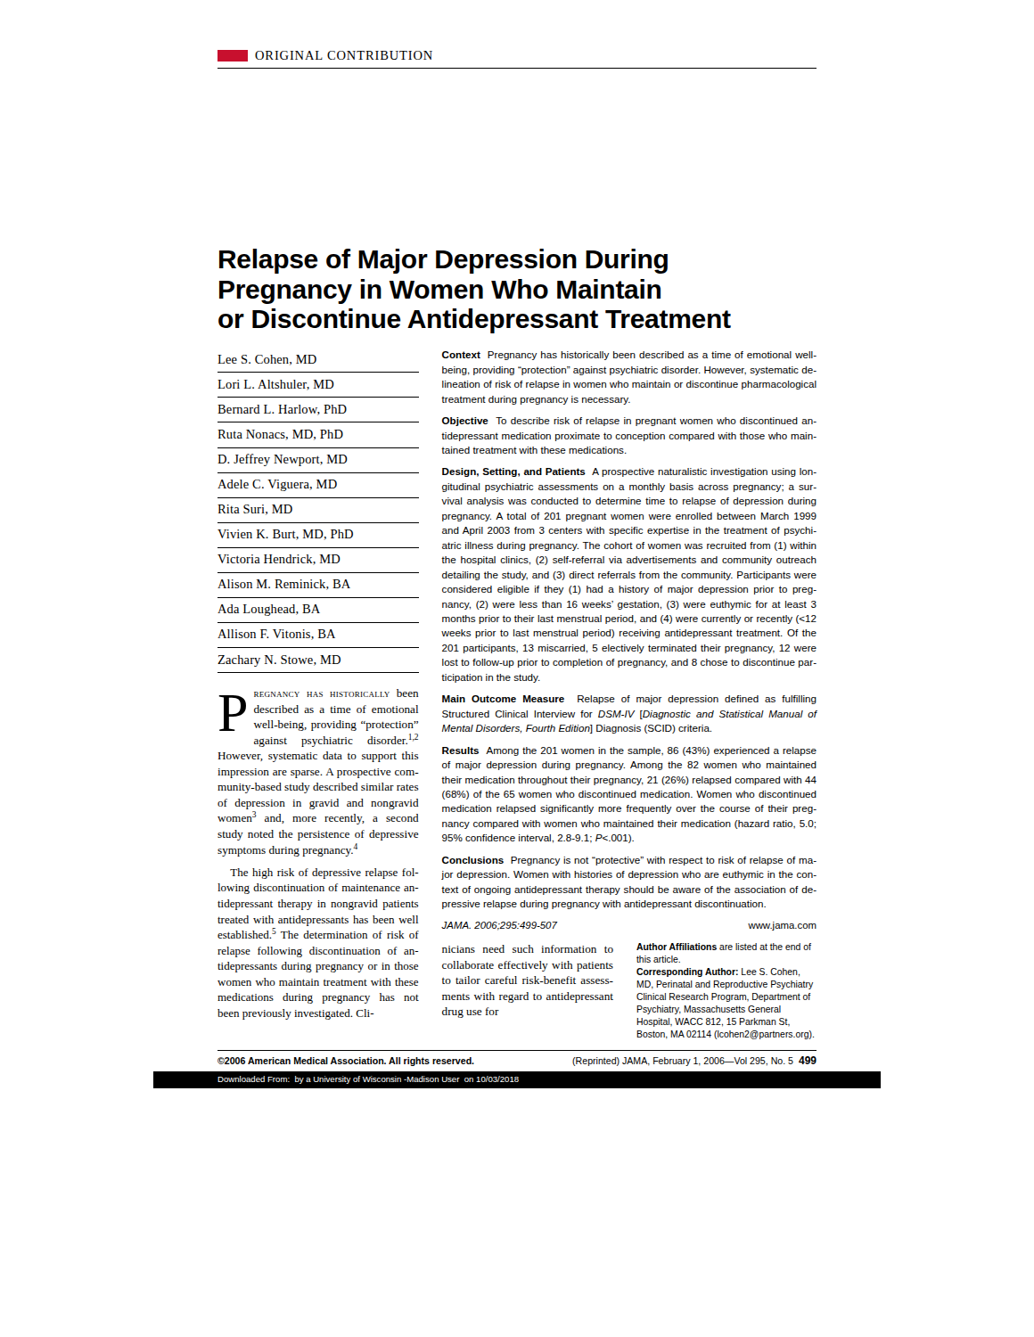Original Contribution
Relapse of Major Depression During
Pregnancy in Women Who Maintain
or Discontinue Antidepressant Treatment
Lee S. Cohen, MD
Lori L. Altshuler, MD
Bernard L. Harlow, PhD
Ruta Nonacs, MD, PhD
D. Jeffrey Newport, MD
Adele C. Viguera, MD
Rita Suri, MD
Vivien K. Burt, MD, PhD
Victoria Hendrick, MD
Alison M. Reminick, BA
Ada Loughead, BA
Allison F. Vitonis, BA
Zachary N. Stowe, MD
Pregnancy has historically been described as a time of emotional well-being, providing “protection” against psychiatric disorder.1,2 However, systematic data to support this impression are sparse. A prospective community-based study described similar rates of depression in gravid and nongravid women3 and, more recently, a second study noted the persistence of depressive symptoms during pregnancy.4
The high risk of depressive relapse following discontinuation of maintenance antidepressant therapy in nongravid patients treated with antidepressants has been well established.5 The determination of risk of relapse following discontinuation of antidepressants during pregnancy or in those women who maintain treatment with these medications during pregnancy has not been previously investigated. Cli-
Context Pregnancy has historically been described as a time of emotional well-being, providing “protection” against psychiatric disorder. However, systematic delineation of risk of relapse in women who maintain or discontinue pharmacological treatment during pregnancy is necessary.
Objective To describe risk of relapse in pregnant women who discontinued antidepressant medication proximate to conception compared with those who maintained treatment with these medications.
Design, Setting, and Patients A prospective naturalistic investigation using longitudinal psychiatric assessments on a monthly basis across pregnancy; a survival analysis was conducted to determine time to relapse of depression during pregnancy. A total of 201 pregnant women were enrolled between March 1999 and April 2003 from 3 centers with specific expertise in the treatment of psychiatric illness during pregnancy. The cohort of women was recruited from (1) within the hospital clinics, (2) self-referral via advertisements and community outreach detailing the study, and (3) direct referrals from the community. Participants were considered eligible if they (1) had a history of major depression prior to pregnancy, (2) were less than 16 weeks’ gestation, (3) were euthymic for at least 3 months prior to their last menstrual period, and (4) were currently or recently (<12 weeks prior to last menstrual period) receiving antidepressant treatment. Of the 201 participants, 13 miscarried, 5 electively terminated their pregnancy, 12 were lost to follow-up prior to completion of pregnancy, and 8 chose to discontinue participation in the study.
Main Outcome Measure Relapse of major depression defined as fulfilling Structured Clinical Interview for DSM-IV [Diagnostic and Statistical Manual of Mental Disorders, Fourth Edition] Diagnosis (SCID) criteria.
Results Among the 201 women in the sample, 86 (43%) experienced a relapse of major depression during pregnancy. Among the 82 women who maintained their medication throughout their pregnancy, 21 (26%) relapsed compared with 44 (68%) of the 65 women who discontinued medication. Women who discontinued medication relapsed significantly more frequently over the course of their pregnancy compared with women who maintained their medication (hazard ratio, 5.0; 95% confidence interval, 2.8-9.1; P<.001).
Conclusions Pregnancy is not “protective” with respect to risk of relapse of major depression. Women with histories of depression who are euthymic in the context of ongoing antidepressant therapy should be aware of the association of depressive relapse during pregnancy with antidepressant discontinuation.
JAMA. 2006;295:499-507 www.jama.com
nicians need such information to collaborate effectively with patients to tailor careful risk-benefit assessments with regard to antidepressant drug use for
Author Affiliations are listed at the end of this article.
Corresponding Author: Lee S. Cohen, MD, Perinatal and Reproductive Psychiatry Clinical Research Program, Department of Psychiatry, Massachusetts General Hospital, WACC 812, 15 Parkman St, Boston, MA 02114 (lcohen2@partners.org).
©2006 American Medical Association. All rights reserved. (Reprinted) JAMA, February 1, 2006—Vol 295, No. 5499
Downloaded From: by a University of Wisconsin -Madison User on 10/03/2018